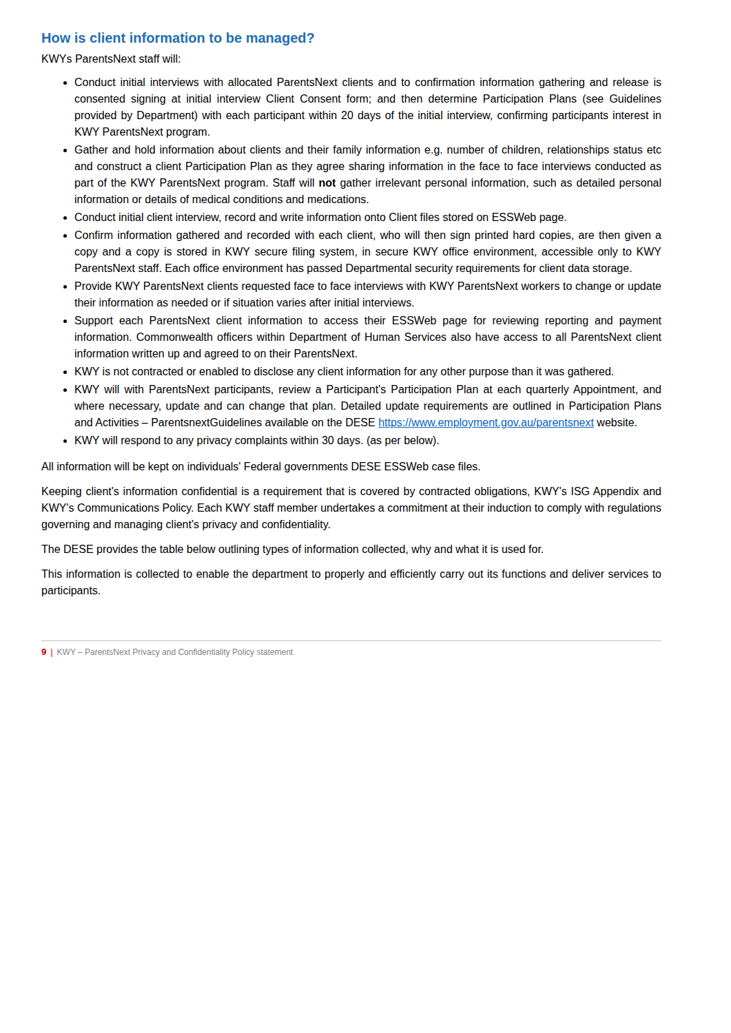How is client information to be managed?
KWYs ParentsNext staff will:
Conduct initial interviews with allocated ParentsNext clients and to confirmation information gathering and release is consented signing at initial interview Client Consent form; and then determine Participation Plans (see Guidelines provided by Department) with each participant within 20 days of the initial interview, confirming participants interest in KWY ParentsNext program.
Gather and hold information about clients and their family information e.g. number of children, relationships status etc and construct a client Participation Plan as they agree sharing information in the face to face interviews conducted as part of the KWY ParentsNext program. Staff will not gather irrelevant personal information, such as detailed personal information or details of medical conditions and medications.
Conduct initial client interview, record and write information onto Client files stored on ESSWeb page.
Confirm information gathered and recorded with each client, who will then sign printed hard copies, are then given a copy and a copy is stored in KWY secure filing system, in secure KWY office environment, accessible only to KWY ParentsNext staff. Each office environment has passed Departmental security requirements for client data storage.
Provide KWY ParentsNext clients requested face to face interviews with KWY ParentsNext workers to change or update their information as needed or if situation varies after initial interviews.
Support each ParentsNext client information to access their ESSWeb page for reviewing reporting and payment information. Commonwealth officers within Department of Human Services also have access to all ParentsNext client information written up and agreed to on their ParentsNext.
KWY is not contracted or enabled to disclose any client information for any other purpose than it was gathered.
KWY will with ParentsNext participants, review a Participant's Participation Plan at each quarterly Appointment, and where necessary, update and can change that plan. Detailed update requirements are outlined in Participation Plans and Activities – ParentsnextGuidelines available on the DESE https://www.employment.gov.au/parentsnext website.
KWY will respond to any privacy complaints within 30 days. (as per below).
All information will be kept on individuals' Federal governments DESE ESSWeb case files.
Keeping client's information confidential is a requirement that is covered by contracted obligations, KWY's ISG Appendix and KWY's Communications Policy. Each KWY staff member undertakes a commitment at their induction to comply with regulations governing and managing client's privacy and confidentiality.
The DESE provides the table below outlining types of information collected, why and what it is used for.
This information is collected to enable the department to properly and efficiently carry out its functions and deliver services to participants.
9 | KWY – ParentsNext Privacy and Confidentiality Policy statement